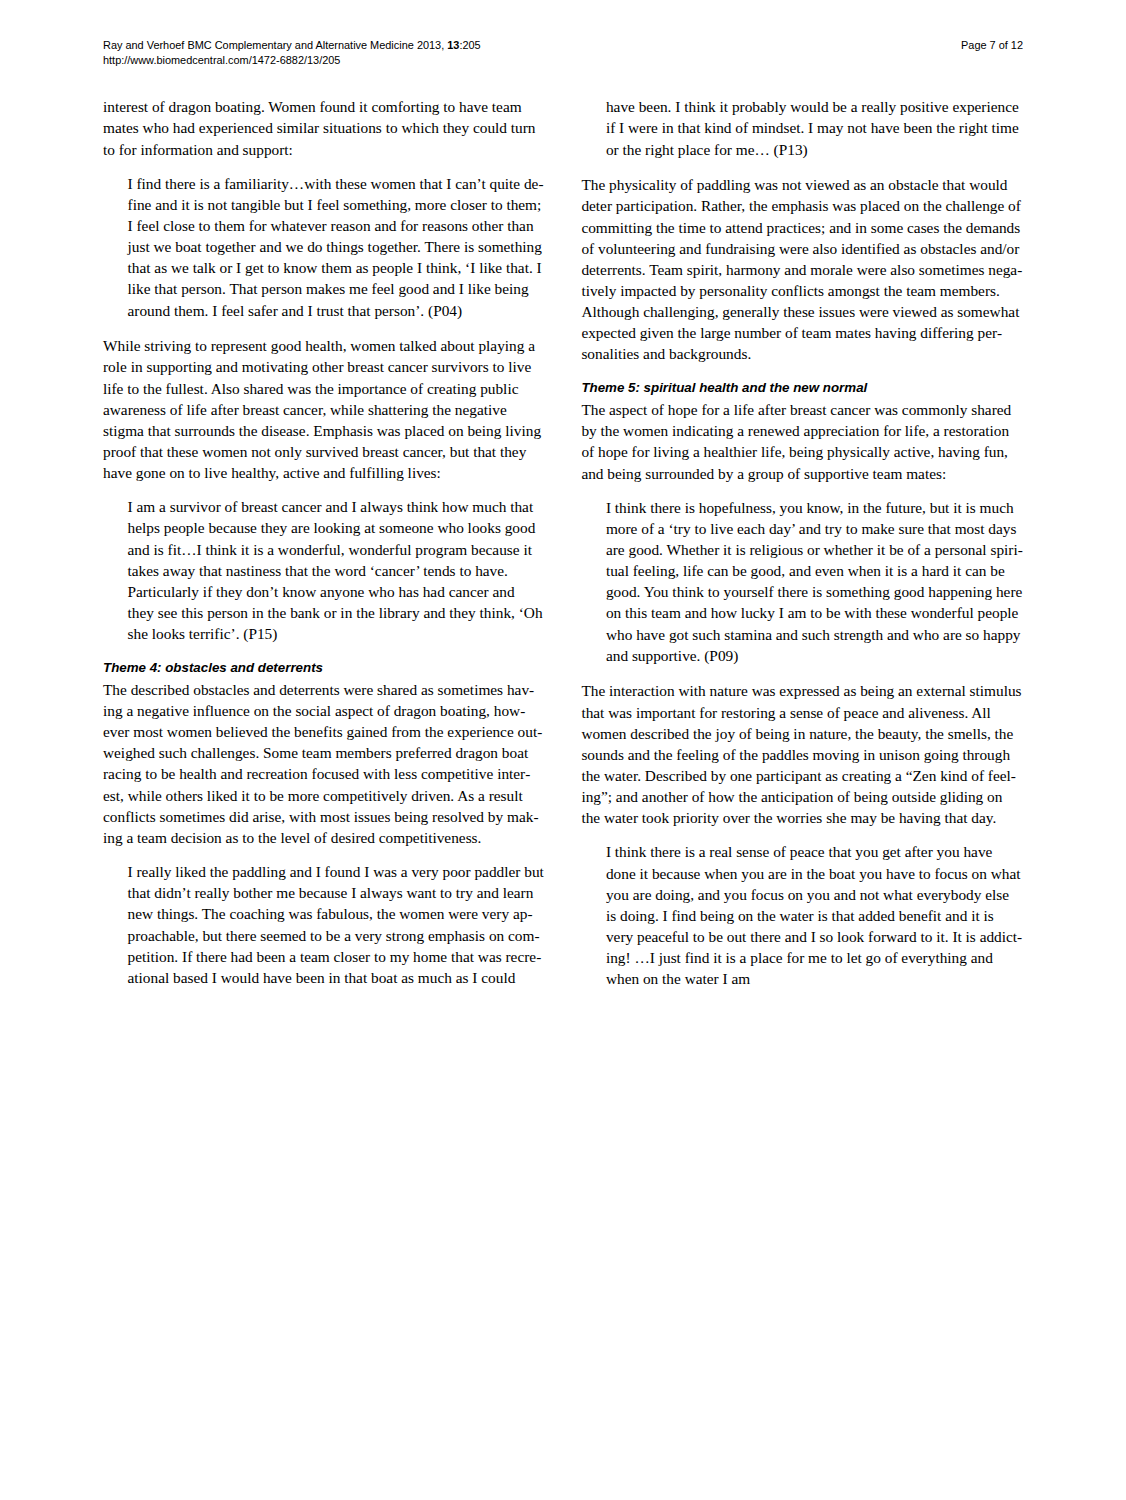Ray and Verhoef BMC Complementary and Alternative Medicine 2013, 13:205
http://www.biomedcentral.com/1472-6882/13/205
Page 7 of 12
interest of dragon boating. Women found it comforting to have team mates who had experienced similar situations to which they could turn to for information and support:
I find there is a familiarity…with these women that I can’t quite define and it is not tangible but I feel something, more closer to them; I feel close to them for whatever reason and for reasons other than just we boat together and we do things together. There is something that as we talk or I get to know them as people I think, ‘I like that. I like that person. That person makes me feel good and I like being around them. I feel safer and I trust that person’. (P04)
While striving to represent good health, women talked about playing a role in supporting and motivating other breast cancer survivors to live life to the fullest. Also shared was the importance of creating public awareness of life after breast cancer, while shattering the negative stigma that surrounds the disease. Emphasis was placed on being living proof that these women not only survived breast cancer, but that they have gone on to live healthy, active and fulfilling lives:
I am a survivor of breast cancer and I always think how much that helps people because they are looking at someone who looks good and is fit…I think it is a wonderful, wonderful program because it takes away that nastiness that the word ‘cancer’ tends to have. Particularly if they don’t know anyone who has had cancer and they see this person in the bank or in the library and they think, ‘Oh she looks terrific’. (P15)
Theme 4: obstacles and deterrents
The described obstacles and deterrents were shared as sometimes having a negative influence on the social aspect of dragon boating, however most women believed the benefits gained from the experience outweighed such challenges. Some team members preferred dragon boat racing to be health and recreation focused with less competitive interest, while others liked it to be more competitively driven. As a result conflicts sometimes did arise, with most issues being resolved by making a team decision as to the level of desired competitiveness.
I really liked the paddling and I found I was a very poor paddler but that didn’t really bother me because I always want to try and learn new things. The coaching was fabulous, the women were very approachable, but there seemed to be a very strong emphasis on competition. If there had been a team closer to my home that was recreational based I would have been in that boat as much as I could have been. I think it probably would be a really positive experience if I were in that kind of mindset. I may not have been the right time or the right place for me… (P13)
The physicality of paddling was not viewed as an obstacle that would deter participation. Rather, the emphasis was placed on the challenge of committing the time to attend practices; and in some cases the demands of volunteering and fundraising were also identified as obstacles and/or deterrents. Team spirit, harmony and morale were also sometimes negatively impacted by personality conflicts amongst the team members. Although challenging, generally these issues were viewed as somewhat expected given the large number of team mates having differing personalities and backgrounds.
Theme 5: spiritual health and the new normal
The aspect of hope for a life after breast cancer was commonly shared by the women indicating a renewed appreciation for life, a restoration of hope for living a healthier life, being physically active, having fun, and being surrounded by a group of supportive team mates:
I think there is hopefulness, you know, in the future, but it is much more of a ‘try to live each day’ and try to make sure that most days are good. Whether it is religious or whether it be of a personal spiritual feeling, life can be good, and even when it is a hard it can be good. You think to yourself there is something good happening here on this team and how lucky I am to be with these wonderful people who have got such stamina and such strength and who are so happy and supportive. (P09)
The interaction with nature was expressed as being an external stimulus that was important for restoring a sense of peace and aliveness. All women described the joy of being in nature, the beauty, the smells, the sounds and the feeling of the paddles moving in unison going through the water. Described by one participant as creating a “Zen kind of feeling”; and another of how the anticipation of being outside gliding on the water took priority over the worries she may be having that day.
I think there is a real sense of peace that you get after you have done it because when you are in the boat you have to focus on what you are doing, and you focus on you and not what everybody else is doing. I find being on the water is that added benefit and it is very peaceful to be out there and I so look forward to it. It is addicting! …I just find it is a place for me to let go of everything and when on the water I am